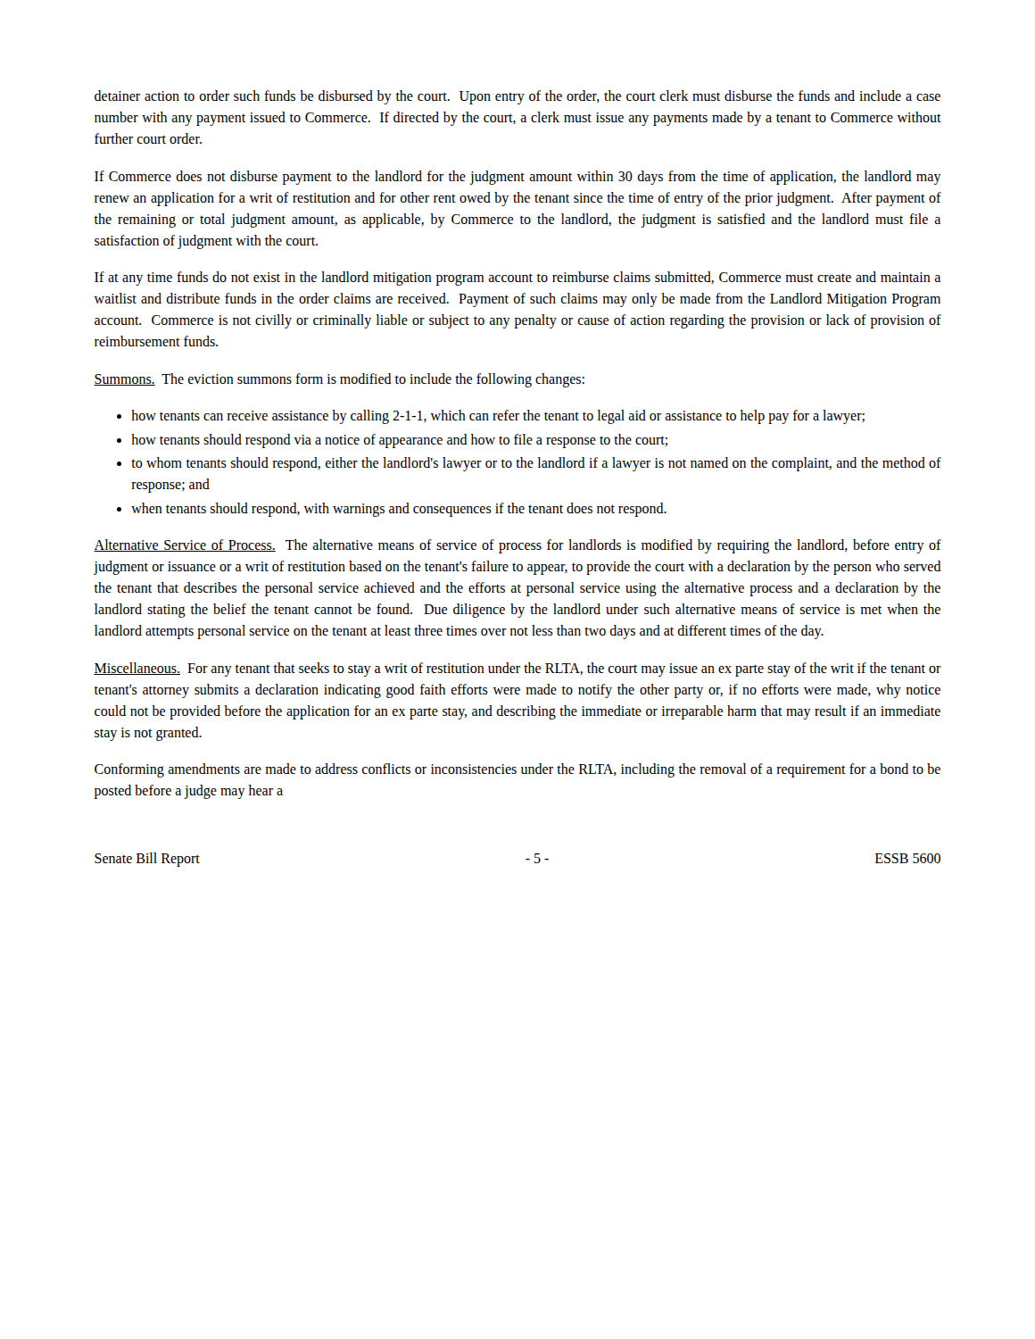detainer action to order such funds be disbursed by the court. Upon entry of the order, the court clerk must disburse the funds and include a case number with any payment issued to Commerce. If directed by the court, a clerk must issue any payments made by a tenant to Commerce without further court order.
If Commerce does not disburse payment to the landlord for the judgment amount within 30 days from the time of application, the landlord may renew an application for a writ of restitution and for other rent owed by the tenant since the time of entry of the prior judgment. After payment of the remaining or total judgment amount, as applicable, by Commerce to the landlord, the judgment is satisfied and the landlord must file a satisfaction of judgment with the court.
If at any time funds do not exist in the landlord mitigation program account to reimburse claims submitted, Commerce must create and maintain a waitlist and distribute funds in the order claims are received. Payment of such claims may only be made from the Landlord Mitigation Program account. Commerce is not civilly or criminally liable or subject to any penalty or cause of action regarding the provision or lack of provision of reimbursement funds.
Summons. The eviction summons form is modified to include the following changes:
how tenants can receive assistance by calling 2-1-1, which can refer the tenant to legal aid or assistance to help pay for a lawyer;
how tenants should respond via a notice of appearance and how to file a response to the court;
to whom tenants should respond, either the landlord's lawyer or to the landlord if a lawyer is not named on the complaint, and the method of response; and
when tenants should respond, with warnings and consequences if the tenant does not respond.
Alternative Service of Process. The alternative means of service of process for landlords is modified by requiring the landlord, before entry of judgment or issuance or a writ of restitution based on the tenant's failure to appear, to provide the court with a declaration by the person who served the tenant that describes the personal service achieved and the efforts at personal service using the alternative process and a declaration by the landlord stating the belief the tenant cannot be found. Due diligence by the landlord under such alternative means of service is met when the landlord attempts personal service on the tenant at least three times over not less than two days and at different times of the day.
Miscellaneous. For any tenant that seeks to stay a writ of restitution under the RLTA, the court may issue an ex parte stay of the writ if the tenant or tenant's attorney submits a declaration indicating good faith efforts were made to notify the other party or, if no efforts were made, why notice could not be provided before the application for an ex parte stay, and describing the immediate or irreparable harm that may result if an immediate stay is not granted.
Conforming amendments are made to address conflicts or inconsistencies under the RLTA, including the removal of a requirement for a bond to be posted before a judge may hear a
Senate Bill Report - 5 - ESSB 5600